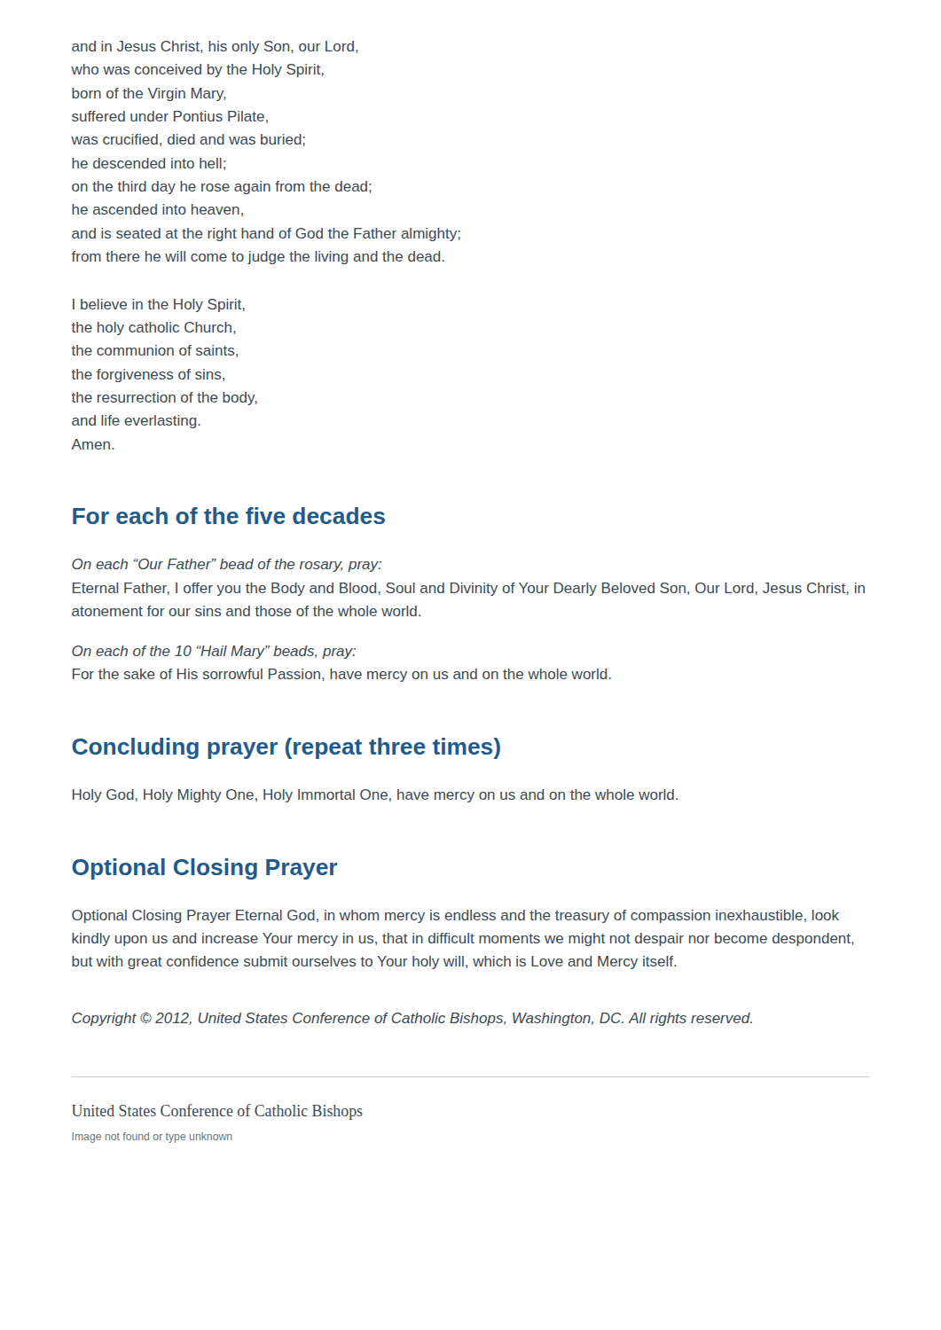and in Jesus Christ, his only Son, our Lord,
who was conceived by the Holy Spirit,
born of the Virgin Mary,
suffered under Pontius Pilate,
was crucified, died and was buried;
he descended into hell;
on the third day he rose again from the dead;
he ascended into heaven,
and is seated at the right hand of God the Father almighty;
from there he will come to judge the living and the dead.
I believe in the Holy Spirit,
the holy catholic Church,
the communion of saints,
the forgiveness of sins,
the resurrection of the body,
and life everlasting.
Amen.
For each of the five decades
On each “Our Father” bead of the rosary, pray:
Eternal Father, I offer you the Body and Blood, Soul and Divinity of Your Dearly Beloved Son, Our Lord, Jesus Christ, in atonement for our sins and those of the whole world.
On each of the 10 “Hail Mary” beads, pray:
For the sake of His sorrowful Passion, have mercy on us and on the whole world.
Concluding prayer (repeat three times)
Holy God, Holy Mighty One, Holy Immortal One, have mercy on us and on the whole world.
Optional Closing Prayer
Optional Closing Prayer Eternal God, in whom mercy is endless and the treasury of compassion inexhaustible, look kindly upon us and increase Your mercy in us, that in difficult moments we might not despair nor become despondent, but with great confidence submit ourselves to Your holy will, which is Love and Mercy itself.
Copyright © 2012, United States Conference of Catholic Bishops, Washington, DC. All rights reserved.
United States Conference of Catholic Bishops
Image not found or type unknown